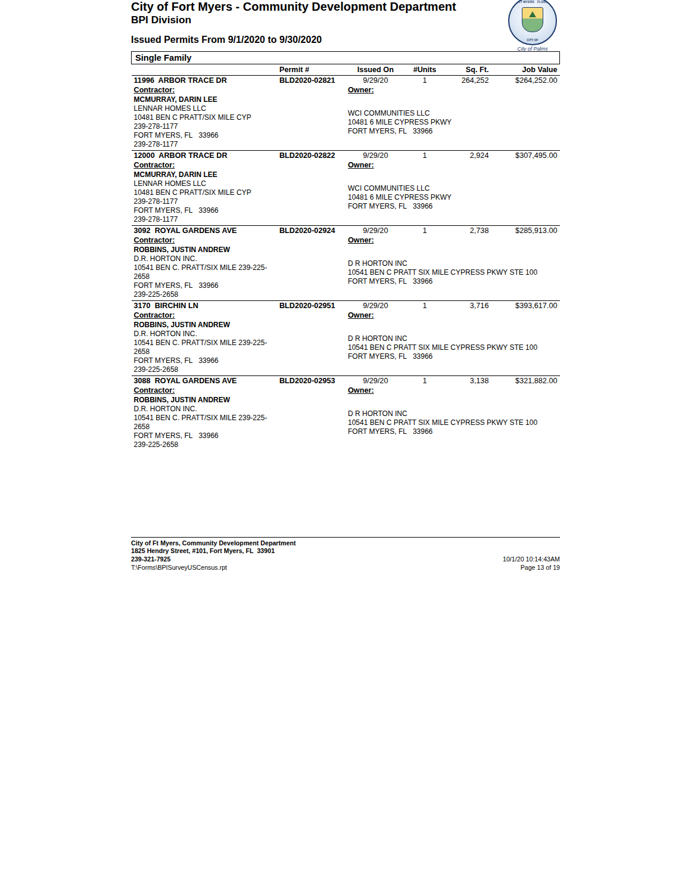FORT MYERS FLORIDA
CITY OF
City of Palms
City of Fort Myers - Community Development Department
BPI Division
Issued Permits From 9/1/2020 to 9/30/2020
| Single Family |
| | Permit # | Issued On | #Units | Sq. Ft. | Job Value |
| 11996 ARBOR TRACE DR | BLD2020-02821 | 9/29/20 | 1 | 264,252 | $264,252.00 |
| Contractor: | | Owner: |
| MCMURRAY, DARIN LEE LENNAR HOMES LLC 10481 BEN C PRATT/SIX MILE CYP 239-278-1177 FORT MYERS, FL 33966 239-278-1177 | | WCI COMMUNITIES LLC 10481 6 MILE CYPRESS PKWY FORT MYERS, FL 33966 |
| 12000 ARBOR TRACE DR | BLD2020-02822 | 9/29/20 | 1 | 2,924 | $307,495.00 |
| Contractor: | | Owner: |
| MCMURRAY, DARIN LEE LENNAR HOMES LLC 10481 BEN C PRATT/SIX MILE CYP 239-278-1177 FORT MYERS, FL 33966 239-278-1177 | | WCI COMMUNITIES LLC 10481 6 MILE CYPRESS PKWY FORT MYERS, FL 33966 |
| 3092 ROYAL GARDENS AVE | BLD2020-02924 | 9/29/20 | 1 | 2,738 | $285,913.00 |
| Contractor: | | Owner: |
| ROBBINS, JUSTIN ANDREW D.R. HORTON INC. 10541 BEN C. PRATT/SIX MILE 239-225-2658 FORT MYERS, FL 33966 239-225-2658 | | D R HORTON INC 10541 BEN C PRATT SIX MILE CYPRESS PKWY STE 100 FORT MYERS, FL 33966 |
| 3170 BIRCHIN LN | BLD2020-02951 | 9/29/20 | 1 | 3,716 | $393,617.00 |
| Contractor: | | Owner: |
| ROBBINS, JUSTIN ANDREW D.R. HORTON INC. 10541 BEN C. PRATT/SIX MILE 239-225-2658 FORT MYERS, FL 33966 239-225-2658 | | D R HORTON INC 10541 BEN C PRATT SIX MILE CYPRESS PKWY STE 100 FORT MYERS, FL 33966 |
| 3088 ROYAL GARDENS AVE | BLD2020-02953 | 9/29/20 | 1 | 3,138 | $321,882.00 |
| Contractor: | | Owner: |
| ROBBINS, JUSTIN ANDREW D.R. HORTON INC. 10541 BEN C. PRATT/SIX MILE 239-225-2658 FORT MYERS, FL 33966 239-225-2658 | | D R HORTON INC 10541 BEN C PRATT SIX MILE CYPRESS PKWY STE 100 FORT MYERS, FL 33966 |
City of Ft Myers, Community Development Department
1825 Hendry Street, #101, Fort Myers, FL 33901
239-321-7925
T:\Forms\BPISurveyUSCensus.rpt
10/1/20 10:14:43AM
Page 13 of 19